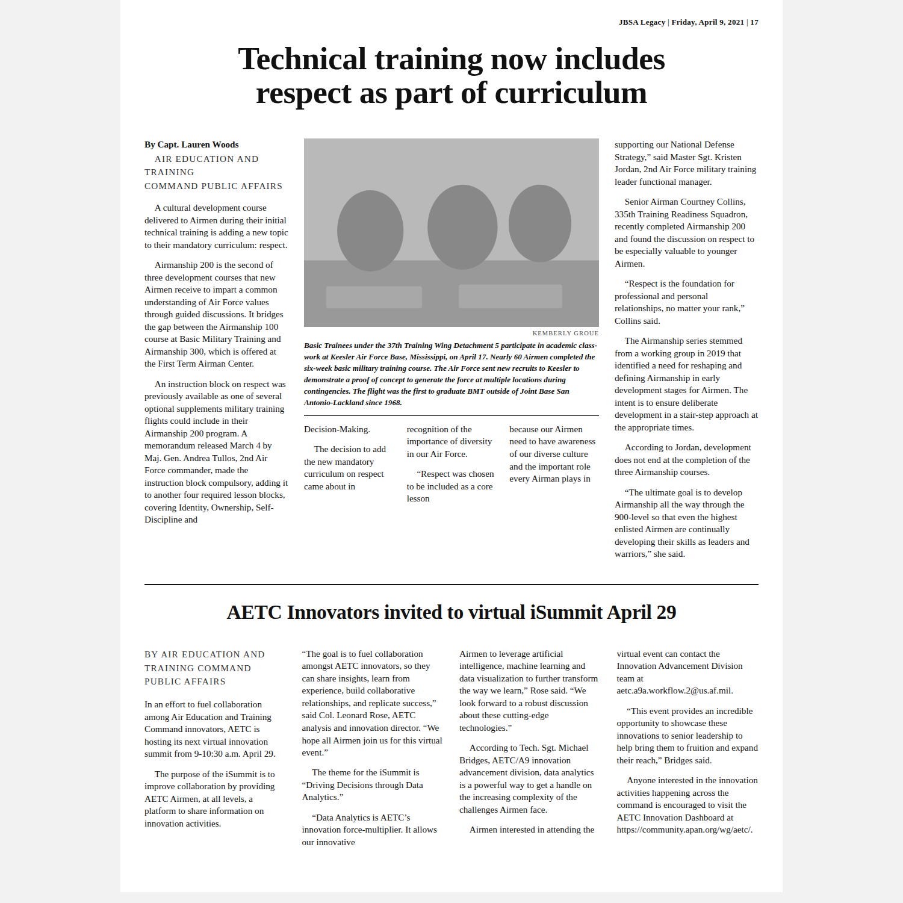JBSA Legacy | Friday, April 9, 2021 | 17
Technical training now includes
respect as part of curriculum
By Capt. Lauren Woods
Air Education and Training
Command Public Affairs
A cultural development course delivered to Airmen during their initial technical training is adding a new topic to their mandatory curriculum: respect.
Airmanship 200 is the second of three development courses that new Airmen receive to impart a common understanding of Air Force values through guided discussions. It bridges the gap between the Airmanship 100 course at Basic Military Training and Airmanship 300, which is offered at the First Term Airman Center.
An instruction block on respect was previously available as one of several optional supplements military training flights could include in their Airmanship 200 program. A memorandum released March 4 by Maj. Gen. Andrea Tullos, 2nd Air Force commander, made the instruction block compulsory, adding it to another four required lesson blocks, covering Identity, Ownership, Self-Discipline and
Kemberly Groue
Basic Trainees under the 37th Training Wing Detachment 5 participate in academic class-work at Keesler Air Force Base, Mississippi, on April 17. Nearly 60 Airmen completed the six-week basic military training course. The Air Force sent new recruits to Keesler to demonstrate a proof of concept to generate the force at multiple locations during contingencies. The flight was the first to graduate BMT outside of Joint Base San Antonio-Lackland since 1968.
Decision-Making.
The decision to add the new mandatory curriculum on respect came about in
recognition of the importance of diversity in our Air Force.
“Respect was chosen to be included as a core lesson
because our Airmen need to have awareness of our diverse culture and the important role every Airman plays in
supporting our National Defense Strategy,” said Master Sgt. Kristen Jordan, 2nd Air Force military training leader functional manager.
Senior Airman Courtney Collins, 335th Training Readiness Squadron, recently completed Airmanship 200 and found the discussion on respect to be especially valuable to younger Airmen.
“Respect is the foundation for professional and personal relationships, no matter your rank,” Collins said.
The Airmanship series stemmed from a working group in 2019 that identified a need for reshaping and defining Airmanship in early development stages for Airmen. The intent is to ensure deliberate development in a stair-step approach at the appropriate times.
According to Jordan, development does not end at the completion of the three Airmanship courses.
“The ultimate goal is to develop Airmanship all the way through the 900-level so that even the highest enlisted Airmen are continually developing their skills as leaders and warriors,” she said.
AETC Innovators invited to virtual iSummit April 29
By Air Education and Training Command
Public Affairs
In an effort to fuel collaboration among Air Education and Training Command innovators, AETC is hosting its next virtual innovation summit from 9-10:30 a.m. April 29.
The purpose of the iSummit is to improve collaboration by providing AETC Airmen, at all levels, a platform to share information on innovation activities.
“The goal is to fuel collaboration amongst AETC innovators, so they can share insights, learn from experience, build collaborative relationships, and replicate success,” said Col. Leonard Rose, AETC analysis and innovation director. “We hope all Airmen join us for this virtual event.”
The theme for the iSummit is “Driving Decisions through Data Analytics.”
“Data Analytics is AETC’s innovation force-multiplier. It allows our innovative
Airmen to leverage artificial intelligence, machine learning and data visualization to further transform the way we learn,” Rose said. “We look forward to a robust discussion about these cutting-edge technologies.”
According to Tech. Sgt. Michael Bridges, AETC/A9 innovation advancement division, data analytics is a powerful way to get a handle on the increasing complexity of the challenges Airmen face.
Airmen interested in attending the
virtual event can contact the Innovation Advancement Division team at aetc.a9a.workflow.2@us.af.mil.
“This event provides an incredible opportunity to showcase these innovations to senior leadership to help bring them to fruition and expand their reach,” Bridges said.
Anyone interested in the innovation activities happening across the command is encouraged to visit the AETC Innovation Dashboard at https://community.apan.org/wg/aetc/.